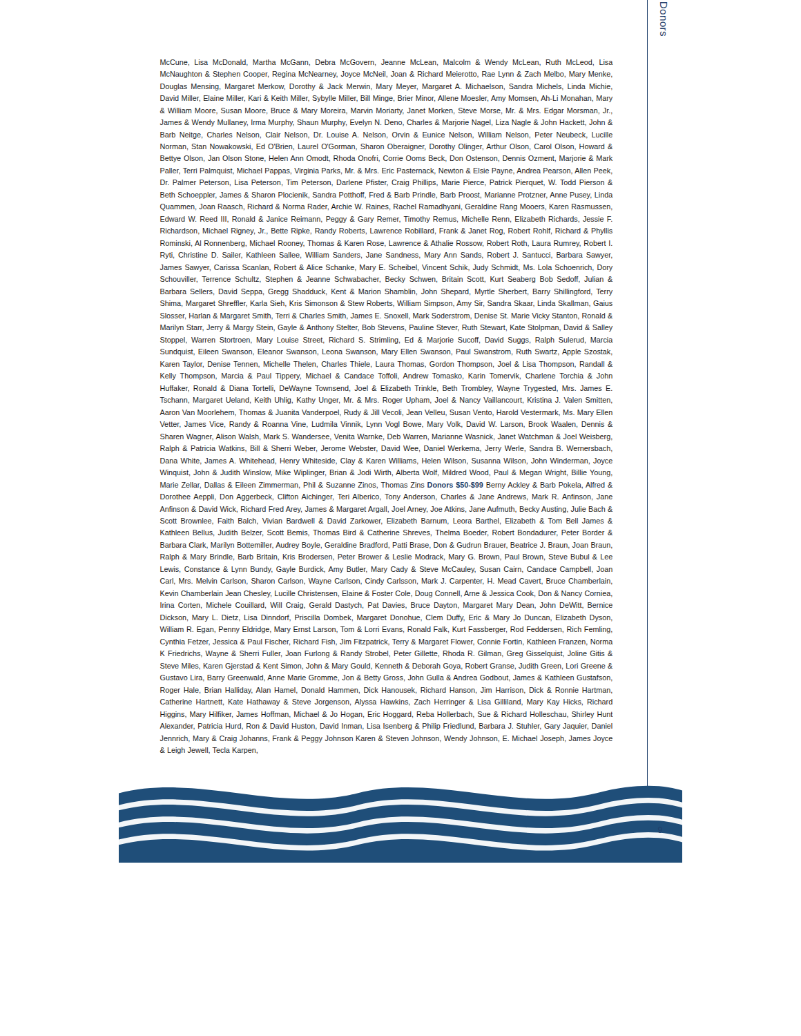2000-2001 Individual Donors
McCune, Lisa McDonald, Martha McGann, Debra McGovern, Jeanne McLean, Malcolm & Wendy McLean, Ruth McLeod, Lisa McNaughton & Stephen Cooper, Regina McNearney, Joyce McNeil, Joan & Richard Meierotto, Rae Lynn & Zach Melbo, Mary Menke, Douglas Mensing, Margaret Merkow, Dorothy & Jack Merwin, Mary Meyer, Margaret A. Michaelson, Sandra Michels, Linda Michie, David Miller, Elaine Miller, Kari & Keith Miller, Sybylle Miller, Bill Minge, Brier Minor, Allene Moesler, Amy Momsen, Ah-Li Monahan, Mary & William Moore, Susan Moore, Bruce & Mary Moreira, Marvin Moriarty, Janet Morken, Steve Morse, Mr. & Mrs. Edgar Morsman, Jr., James & Wendy Mullaney, Irma Murphy, Shaun Murphy, Evelyn N. Deno, Charles & Marjorie Nagel, Liza Nagle & John Hackett, John & Barb Neitge, Charles Nelson, Clair Nelson, Dr. Louise A. Nelson, Orvin & Eunice Nelson, William Nelson, Peter Neubeck, Lucille Norman, Stan Nowakowski, Ed O'Brien, Laurel O'Gorman, Sharon Oberaigner, Dorothy Olinger, Arthur Olson, Carol Olson, Howard & Bettye Olson, Jan Olson Stone, Helen Ann Omodt, Rhoda Onofri, Corrie Ooms Beck, Don Ostenson, Dennis Ozment, Marjorie & Mark Paller, Terri Palmquist, Michael Pappas, Virginia Parks, Mr. & Mrs. Eric Pasternack, Newton & Elsie Payne, Andrea Pearson, Allen Peek, Dr. Palmer Peterson, Lisa Peterson, Tim Peterson, Darlene Pfister, Craig Phillips, Marie Pierce, Patrick Pierquet, W. Todd Pierson & Beth Schoeppler, James & Sharon Plocienik, Sandra Potthoff, Fred & Barb Prindle, Barb Proost, Marianne Protzner, Anne Pusey, Linda Quammen, Joan Raasch, Richard & Norma Rader, Archie W. Raines, Rachel Ramadhyani, Geraldine Rang Mooers, Karen Rasmussen, Edward W. Reed III, Ronald & Janice Reimann, Peggy & Gary Remer, Timothy Remus, Michelle Renn, Elizabeth Richards, Jessie F. Richardson, Michael Rigney, Jr., Bette Ripke, Randy Roberts, Lawrence Robillard, Frank & Janet Rog, Robert Rohlf, Richard & Phyllis Rominski, Al Ronnenberg, Michael Rooney, Thomas & Karen Rose, Lawrence & Athalie Rossow, Robert Roth, Laura Rumrey, Robert I. Ryti, Christine D. Sailer, Kathleen Sallee, William Sanders, Jane Sandness, Mary Ann Sands, Robert J. Santucci, Barbara Sawyer, James Sawyer, Carissa Scanlan, Robert & Alice Schanke, Mary E. Scheibel, Vincent Schik, Judy Schmidt, Ms. Lola Schoenrich, Dory Schouviller, Terrence Schultz, Stephen & Jeanne Schwabacher, Becky Schwen, Britain Scott, Kurt Seaberg Bob Sedoff, Julian & Barbara Sellers, David Seppa, Gregg Shadduck, Kent & Marion Shamblin, John Shepard, Myrtle Sherbert, Barry Shillingford, Terry Shima, Margaret Shreffler, Karla Sieh, Kris Simonson & Stew Roberts, William Simpson, Amy Sir, Sandra Skaar, Linda Skallman, Gaius Slosser, Harlan & Margaret Smith, Terri & Charles Smith, James E. Snoxell, Mark Soderstrom, Denise St. Marie Vicky Stanton, Ronald & Marilyn Starr, Jerry & Margy Stein, Gayle & Anthony Stelter, Bob Stevens, Pauline Stever, Ruth Stewart, Kate Stolpman, David & Salley Stoppel, Warren Stortroen, Mary Louise Street, Richard S. Strimling, Ed & Marjorie Sucoff, David Suggs, Ralph Sulerud, Marcia Sundquist, Eileen Swanson, Eleanor Swanson, Leona Swanson, Mary Ellen Swanson, Paul Swanstrom, Ruth Swartz, Apple Szostak, Karen Taylor, Denise Tennen, Michelle Thelen, Charles Thiele, Laura Thomas, Gordon Thompson, Joel & Lisa Thompson, Randall & Kelly Thompson, Marcia & Paul Tippery, Michael & Candace Toffoli, Andrew Tomasko, Karin Tomervik, Charlene Torchia & John Huffaker, Ronald & Diana Tortelli, DeWayne Townsend, Joel & Elizabeth Trinkle, Beth Trombley, Wayne Trygested, Mrs. James E. Tschann, Margaret Ueland, Keith Uhlig, Kathy Unger, Mr. & Mrs. Roger Upham, Joel & Nancy Vaillancourt, Kristina J. Valen Smitten, Aaron Van Moorlehem, Thomas & Juanita Vanderpoel, Rudy & Jill Vecoli, Jean Velleu, Susan Vento, Harold Vestermark, Ms. Mary Ellen Vetter, James Vice, Randy & Roanna Vine, Ludmila Vinnik, Lynn Vogl Bowe, Mary Volk, David W. Larson, Brook Waalen, Dennis & Sharen Wagner, Alison Walsh, Mark S. Wandersee, Venita Warnke, Deb Warren, Marianne Wasnick, Janet Watchman & Joel Weisberg, Ralph & Patricia Watkins, Bill & Sherri Weber, Jerome Webster, David Wee, Daniel Werkema, Jerry Werle, Sandra B. Wernersbach, Dana White, James A. Whitehead, Henry Whiteside, Clay & Karen Williams, Helen Wilson, Susanna Wilson, John Winderman, Joyce Winquist, John & Judith Winslow, Mike Wiplinger, Brian & Jodi Wirth, Alberta Wolf, Mildred Wood, Paul & Megan Wright, Billie Young, Marie Zellar, Dallas & Eileen Zimmerman, Phil & Suzanne Zinos, Thomas Zins Donors $50-$99 Berny Ackley & Barb Pokela, Alfred & Dorothee Aeppli, Don Aggerbeck, Clifton Aichinger, Teri Alberico, Tony Anderson, Charles & Jane Andrews, Mark R. Anfinson, Jane Anfinson & David Wick, Richard Fred Arey, James & Margaret Argall, Joel Arney, Joe Atkins, Jane Aufmuth, Becky Austing, Julie Bach & Scott Brownlee, Faith Balch, Vivian Bardwell & David Zarkower, Elizabeth Barnum, Leora Barthel, Elizabeth & Tom Bell James & Kathleen Bellus, Judith Belzer, Scott Bemis, Thomas Bird & Catherine Shreves, Thelma Boeder, Robert Bondadurer, Peter Border & Barbara Clark, Marilyn Bottemiller, Audrey Boyle, Geraldine Bradford, Patti Brase, Don & Gudrun Brauer, Beatrice J. Braun, Joan Braun, Ralph & Mary Brindle, Barb Britain, Kris Brodersen, Peter Brower & Leslie Modrack, Mary G. Brown, Paul Brown, Steve Bubul & Lee Lewis, Constance & Lynn Bundy, Gayle Burdick, Amy Butler, Mary Cady & Steve McCauley, Susan Cairn, Candace Campbell, Joan Carl, Mrs. Melvin Carlson, Sharon Carlson, Wayne Carlson, Cindy Carlsson, Mark J. Carpenter, H. Mead Cavert, Bruce Chamberlain, Kevin Chamberlain Jean Chesley, Lucille Christensen, Elaine & Foster Cole, Doug Connell, Arne & Jessica Cook, Don & Nancy Corniea, Irina Corten, Michele Couillard, Will Craig, Gerald Dastych, Pat Davies, Bruce Dayton, Margaret Mary Dean, John DeWitt, Bernice Dickson, Mary L. Dietz, Lisa Dinndorf, Priscilla Dombek, Margaret Donohue, Clem Duffy, Eric & Mary Jo Duncan, Elizabeth Dyson, William R. Egan, Penny Eldridge, Mary Ernst Larson, Tom & Lorri Evans, Ronald Falk, Kurt Fassberger, Rod Feddersen, Rich Femling, Cynthia Fetzer, Jessica & Paul Fischer, Richard Fish, Jim Fitzpatrick, Terry & Margaret Flower, Connie Fortin, Kathleen Franzen, Norma K Friedrichs, Wayne & Sherri Fuller, Joan Furlong & Randy Strobel, Peter Gillette, Rhoda R. Gilman, Greg Gisselquist, Joline Gitis & Steve Miles, Karen Gjerstad & Kent Simon, John & Mary Gould, Kenneth & Deborah Goya, Robert Granse, Judith Green, Lori Greene & Gustavo Lira, Barry Greenwald, Anne Marie Gromme, Jon & Betty Gross, John Gulla & Andrea Godbout, James & Kathleen Gustafson, Roger Hale, Brian Halliday, Alan Hamel, Donald Hammen, Dick Hanousek, Richard Hanson, Jim Harrison, Dick & Ronnie Hartman, Catherine Hartnett, Kate Hathaway & Steve Jorgenson, Alyssa Hawkins, Zach Herringer & Lisa Gilliland, Mary Kay Hicks, Richard Higgins, Mary Hilfiker, James Hoffman, Michael & Jo Hogan, Eric Hoggard, Reba Hollerbach, Sue & Richard Holleschau, Shirley Hunt Alexander, Patricia Hurd, Ron & David Huston, David Inman, Lisa Isenberg & Philip Friedlund, Barbara J. Stuhler, Gary Jaquier, Daniel Jennrich, Mary & Craig Johanns, Frank & Peggy Johnson Karen & Steven Johnson, Wendy Johnson, E. Michael Joseph, James Joyce & Leigh Jewell, Tecla Karpen,
9